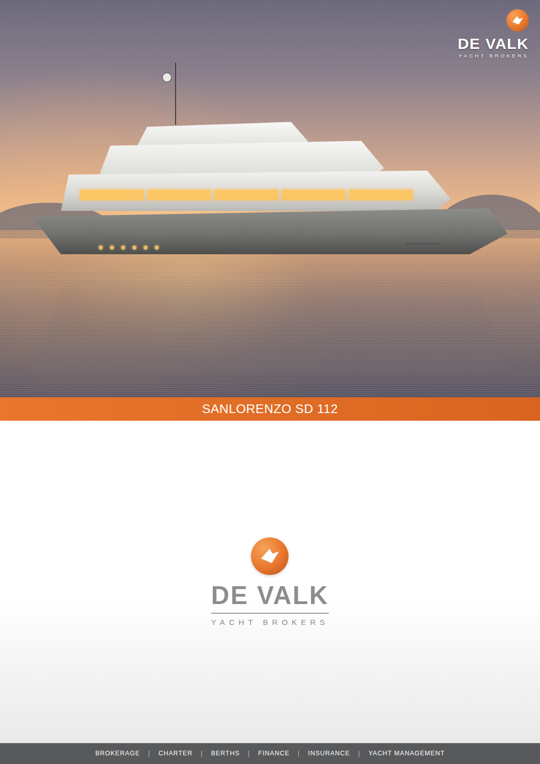SANLORENZO
DE VALK
YACHT BROKERS
SANLORENZO SD 112
DE VALK
YACHT BROKERS
BROKERAGE
|
CHARTER
|
BERTHS
|
FINANCE
|
INSURANCE
|
YACHT MANAGEMENT